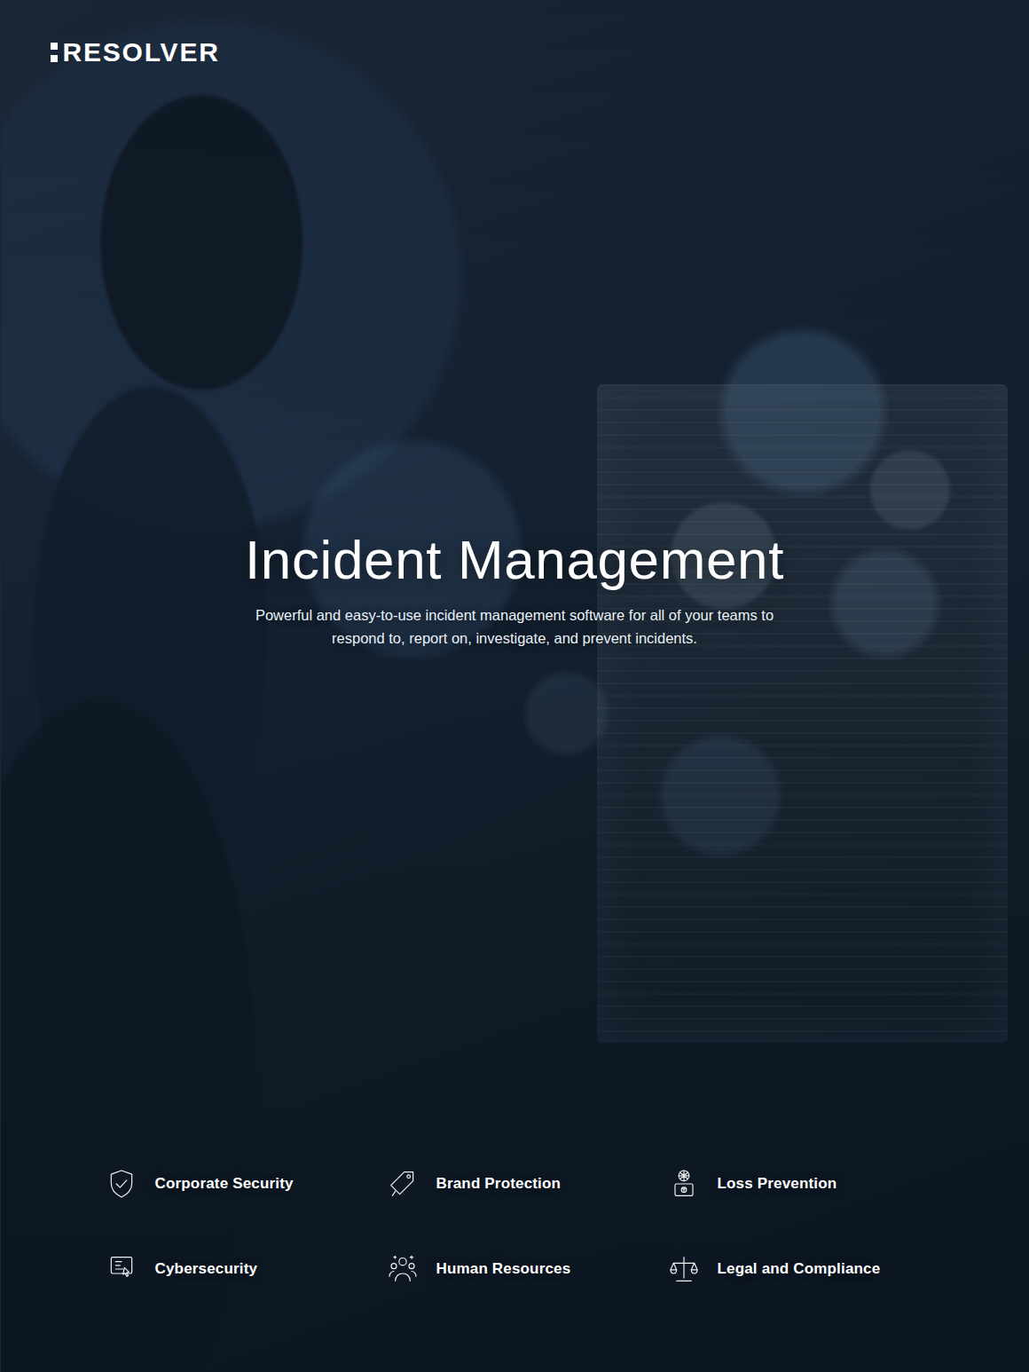RESOLVER
Incident Management
Powerful and easy-to-use incident management software for all of your teams to respond to, report on, investigate, and prevent incidents.
Corporate Security
Brand Protection
Loss Prevention
Cybersecurity
Human Resources
Legal and Compliance